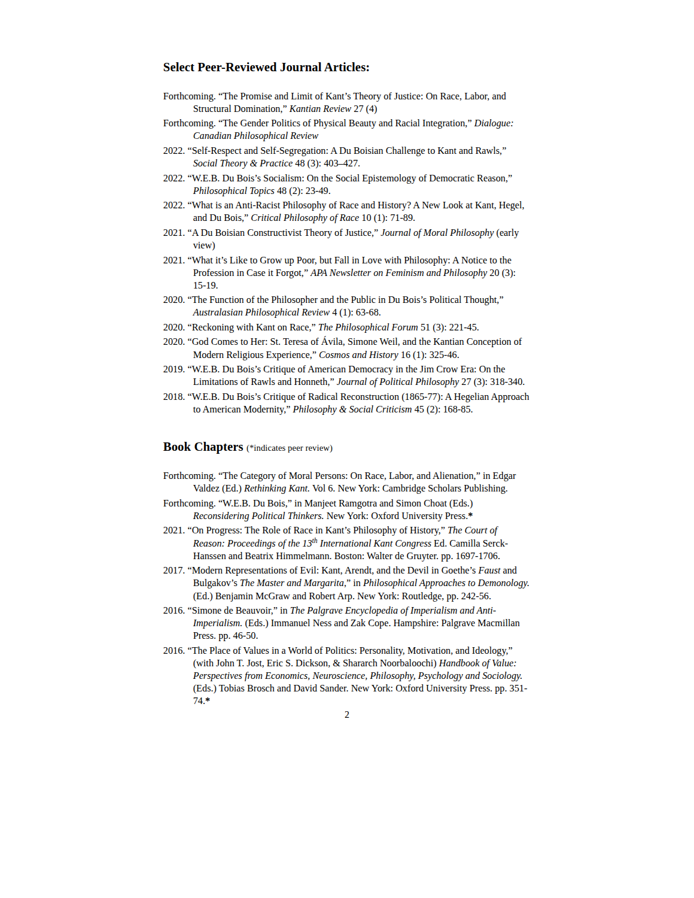Select Peer-Reviewed Journal Articles:
Forthcoming. “The Promise and Limit of Kant’s Theory of Justice: On Race, Labor, and Structural Domination,” Kantian Review 27 (4)
Forthcoming. “The Gender Politics of Physical Beauty and Racial Integration,” Dialogue: Canadian Philosophical Review
2022. “Self-Respect and Self-Segregation: A Du Boisian Challenge to Kant and Rawls,” Social Theory & Practice 48 (3): 403–427.
2022. “W.E.B. Du Bois’s Socialism: On the Social Epistemology of Democratic Reason,” Philosophical Topics 48 (2): 23-49.
2022. “What is an Anti-Racist Philosophy of Race and History? A New Look at Kant, Hegel, and Du Bois,” Critical Philosophy of Race 10 (1): 71-89.
2021. “A Du Boisian Constructivist Theory of Justice,” Journal of Moral Philosophy (early view)
2021. “What it’s Like to Grow up Poor, but Fall in Love with Philosophy: A Notice to the Profession in Case it Forgot,” APA Newsletter on Feminism and Philosophy 20 (3): 15-19.
2020. “The Function of the Philosopher and the Public in Du Bois’s Political Thought,” Australasian Philosophical Review 4 (1): 63-68.
2020. “Reckoning with Kant on Race,” The Philosophical Forum 51 (3): 221-45.
2020. “God Comes to Her: St. Teresa of Ávila, Simone Weil, and the Kantian Conception of Modern Religious Experience,” Cosmos and History 16 (1): 325-46.
2019. “W.E.B. Du Bois’s Critique of American Democracy in the Jim Crow Era: On the Limitations of Rawls and Honneth,” Journal of Political Philosophy 27 (3): 318-340.
2018. “W.E.B. Du Bois’s Critique of Radical Reconstruction (1865-77): A Hegelian Approach to American Modernity,” Philosophy & Social Criticism 45 (2): 168-85.
Book Chapters (*indicates peer review)
Forthcoming. “The Category of Moral Persons: On Race, Labor, and Alienation,” in Edgar Valdez (Ed.) Rethinking Kant. Vol 6. New York: Cambridge Scholars Publishing.
Forthcoming. “W.E.B. Du Bois,” in Manjeet Ramgotra and Simon Choat (Eds.) Reconsidering Political Thinkers. New York: Oxford University Press.*
2021. “On Progress: The Role of Race in Kant’s Philosophy of History,” The Court of Reason: Proceedings of the 13th International Kant Congress Ed. Camilla Serck-Hanssen and Beatrix Himmelmann. Boston: Walter de Gruyter. pp. 1697-1706.
2017. “Modern Representations of Evil: Kant, Arendt, and the Devil in Goethe’s Faust and Bulgakov’s The Master and Margarita,” in Philosophical Approaches to Demonology. (Ed.) Benjamin McGraw and Robert Arp. New York: Routledge, pp. 242-56.
2016. “Simone de Beauvoir,” in The Palgrave Encyclopedia of Imperialism and Anti-Imperialism. (Eds.) Immanuel Ness and Zak Cope. Hampshire: Palgrave Macmillan Press. pp. 46-50.
2016. “The Place of Values in a World of Politics: Personality, Motivation, and Ideology,” (with John T. Jost, Eric S. Dickson, & Shararch Noorbaloochi) Handbook of Value: Perspectives from Economics, Neuroscience, Philosophy, Psychology and Sociology. (Eds.) Tobias Brosch and David Sander. New York: Oxford University Press. pp. 351-74.*
2